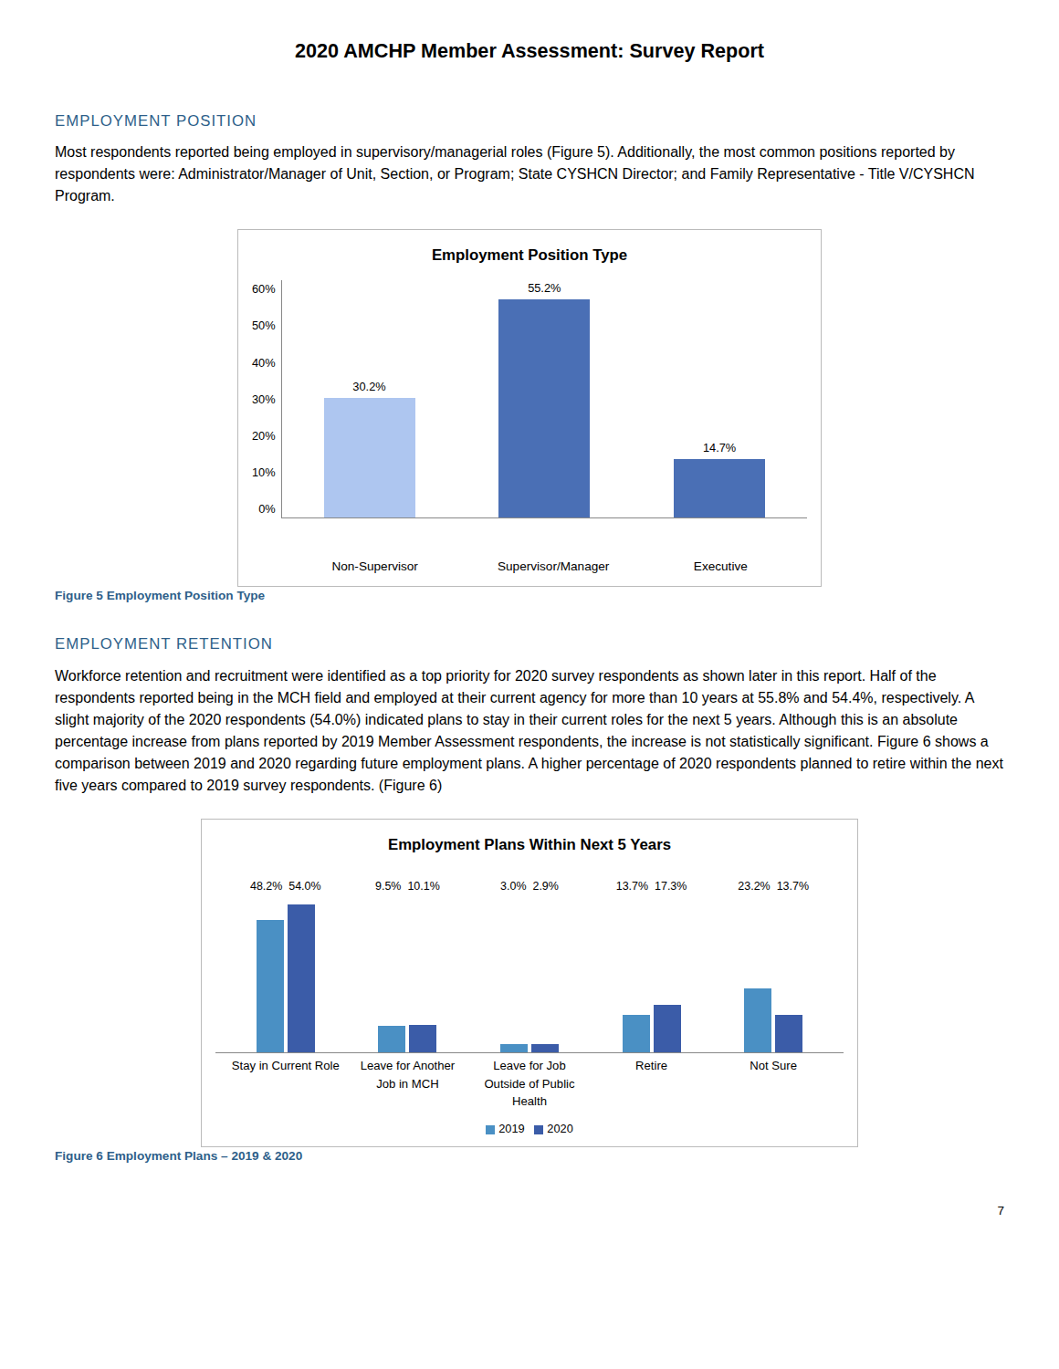2020 AMCHP Member Assessment: Survey Report
EMPLOYMENT POSITION
Most respondents reported being employed in supervisory/managerial roles (Figure 5). Additionally, the most common positions reported by respondents were: Administrator/Manager of Unit, Section, or Program; State CYSHCN Director; and Family Representative - Title V/CYSHCN Program.
Employment Position Type
60% 50% 40% 30% 20% 10% 0%
30.2%
55.2%
14.7%
Non-Supervisor Supervisor/Manager Executive
Figure 5 Employment Position Type
EMPLOYMENT RETENTION
Workforce retention and recruitment were identified as a top priority for 2020 survey respondents as shown later in this report. Half of the respondents reported being in the MCH field and employed at their current agency for more than 10 years at 55.8% and 54.4%, respectively. A slight majority of the 2020 respondents (54.0%) indicated plans to stay in their current roles for the next 5 years. Although this is an absolute percentage increase from plans reported by 2019 Member Assessment respondents, the increase is not statistically significant. Figure 6 shows a comparison between 2019 and 2020 regarding future employment plans. A higher percentage of 2020 respondents planned to retire within the next five years compared to 2019 survey respondents. (Figure 6)
Employment Plans Within Next 5 Years
48.2% 54.0%
9.5% 10.1%
3.0% 2.9%
13.7% 17.3%
23.2% 13.7%
Stay in Current Role Leave for Another Job in MCH Leave for Job Outside of Public Health Retire Not Sure
2019 2020
Figure 6 Employment Plans – 2019 & 2020
7